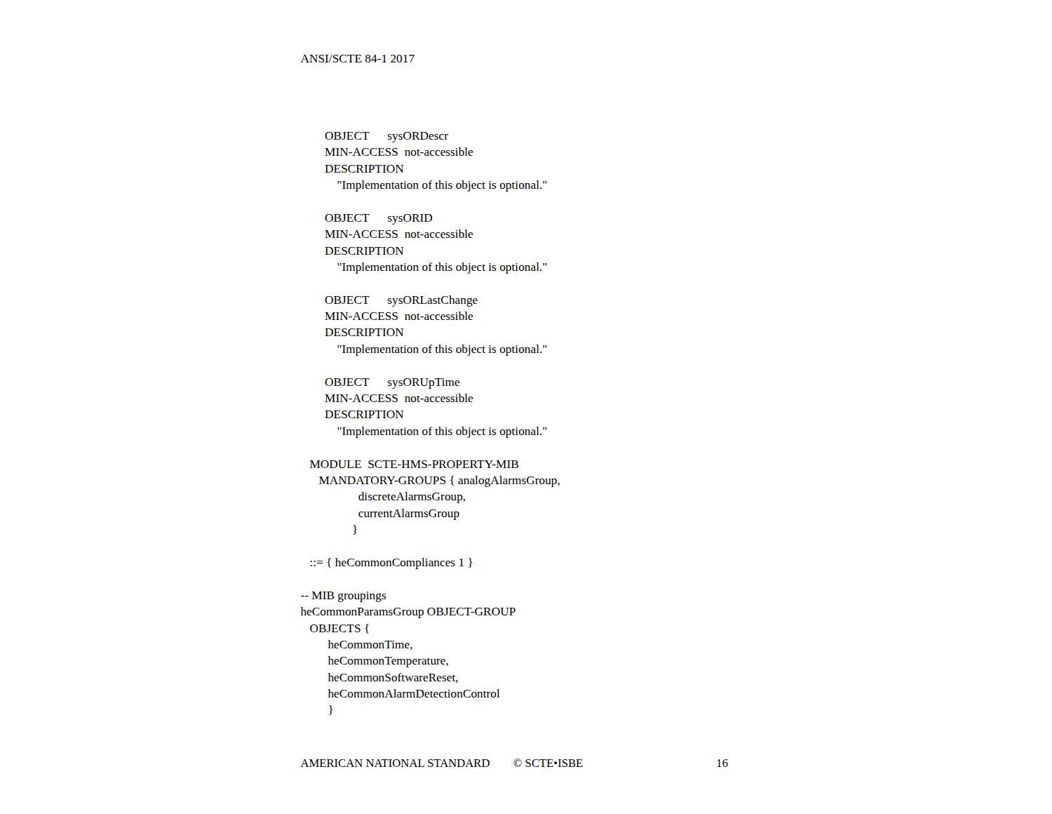ANSI/SCTE 84-1 2017
        OBJECT      sysORDescr
        MIN-ACCESS  not-accessible
        DESCRIPTION
            "Implementation of this object is optional."

        OBJECT      sysORID
        MIN-ACCESS  not-accessible
        DESCRIPTION
            "Implementation of this object is optional."

        OBJECT      sysORLastChange
        MIN-ACCESS  not-accessible
        DESCRIPTION
            "Implementation of this object is optional."

        OBJECT      sysORUpTime
        MIN-ACCESS  not-accessible
        DESCRIPTION
            "Implementation of this object is optional."

   MODULE  SCTE-HMS-PROPERTY-MIB
      MANDATORY-GROUPS { analogAlarmsGroup,
                   discreteAlarmsGroup,
                   currentAlarmsGroup
                 }

   ::= { heCommonCompliances 1 }

-- MIB groupings
heCommonParamsGroup OBJECT-GROUP
   OBJECTS {
         heCommonTime,
         heCommonTemperature,
         heCommonSoftwareReset,
         heCommonAlarmDetectionControl
         }
AMERICAN NATIONAL STANDARD © SCTE•ISBE
16